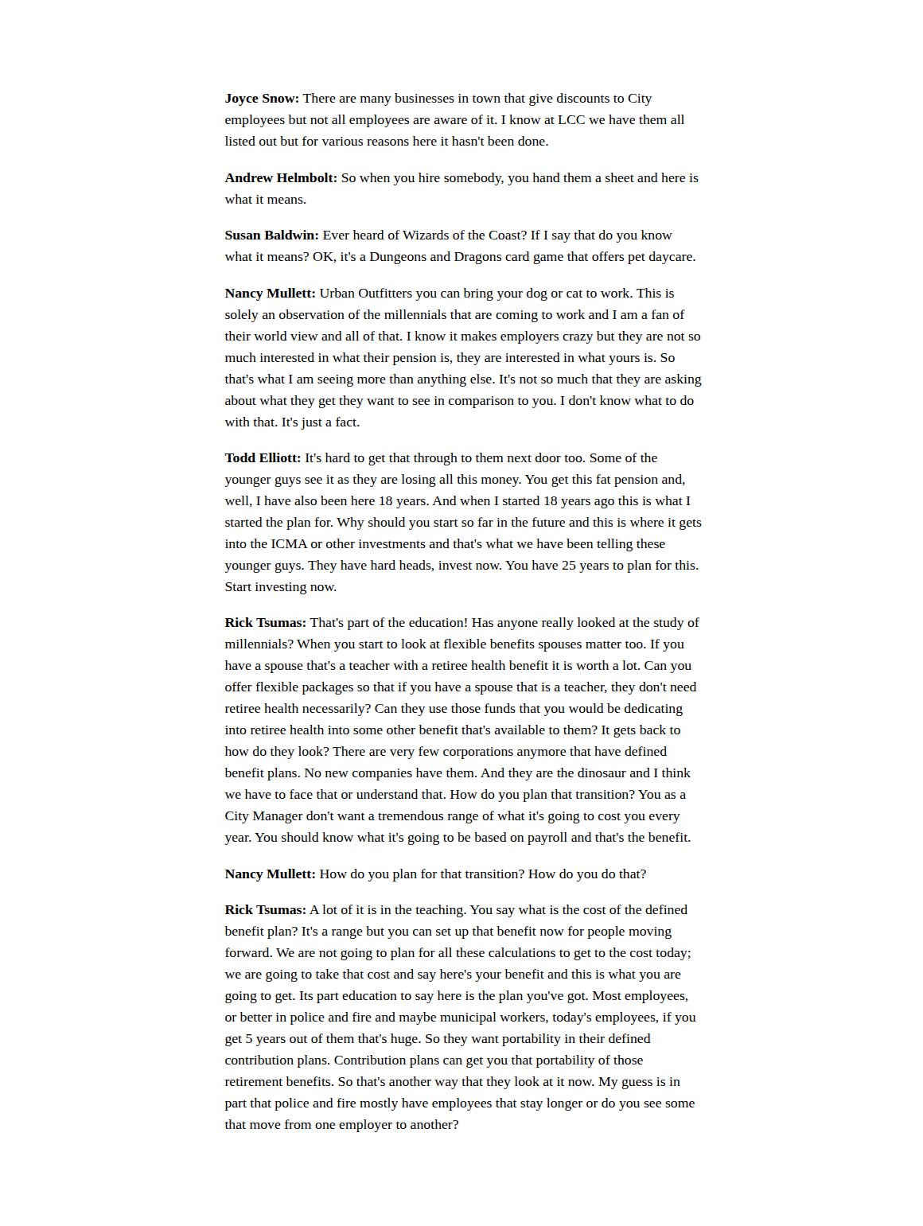Joyce Snow: There are many businesses in town that give discounts to City employees but not all employees are aware of it. I know at LCC we have them all listed out but for various reasons here it hasn't been done.
Andrew Helmbolt: So when you hire somebody, you hand them a sheet and here is what it means.
Susan Baldwin: Ever heard of Wizards of the Coast? If I say that do you know what it means? OK, it's a Dungeons and Dragons card game that offers pet daycare.
Nancy Mullett: Urban Outfitters you can bring your dog or cat to work. This is solely an observation of the millennials that are coming to work and I am a fan of their world view and all of that. I know it makes employers crazy but they are not so much interested in what their pension is, they are interested in what yours is. So that's what I am seeing more than anything else. It's not so much that they are asking about what they get they want to see in comparison to you. I don't know what to do with that. It's just a fact.
Todd Elliott: It's hard to get that through to them next door too. Some of the younger guys see it as they are losing all this money. You get this fat pension and, well, I have also been here 18 years. And when I started 18 years ago this is what I started the plan for. Why should you start so far in the future and this is where it gets into the ICMA or other investments and that's what we have been telling these younger guys. They have hard heads, invest now. You have 25 years to plan for this. Start investing now.
Rick Tsumas: That's part of the education! Has anyone really looked at the study of millennials? When you start to look at flexible benefits spouses matter too. If you have a spouse that's a teacher with a retiree health benefit it is worth a lot. Can you offer flexible packages so that if you have a spouse that is a teacher, they don't need retiree health necessarily? Can they use those funds that you would be dedicating into retiree health into some other benefit that's available to them? It gets back to how do they look? There are very few corporations anymore that have defined benefit plans. No new companies have them. And they are the dinosaur and I think we have to face that or understand that. How do you plan that transition? You as a City Manager don't want a tremendous range of what it's going to cost you every year. You should know what it's going to be based on payroll and that's the benefit.
Nancy Mullett: How do you plan for that transition? How do you do that?
Rick Tsumas: A lot of it is in the teaching. You say what is the cost of the defined benefit plan? It's a range but you can set up that benefit now for people moving forward. We are not going to plan for all these calculations to get to the cost today; we are going to take that cost and say here's your benefit and this is what you are going to get. Its part education to say here is the plan you've got. Most employees, or better in police and fire and maybe municipal workers, today's employees, if you get 5 years out of them that's huge. So they want portability in their defined contribution plans. Contribution plans can get you that portability of those retirement benefits. So that's another way that they look at it now. My guess is in part that police and fire mostly have employees that stay longer or do you see some that move from one employer to another?